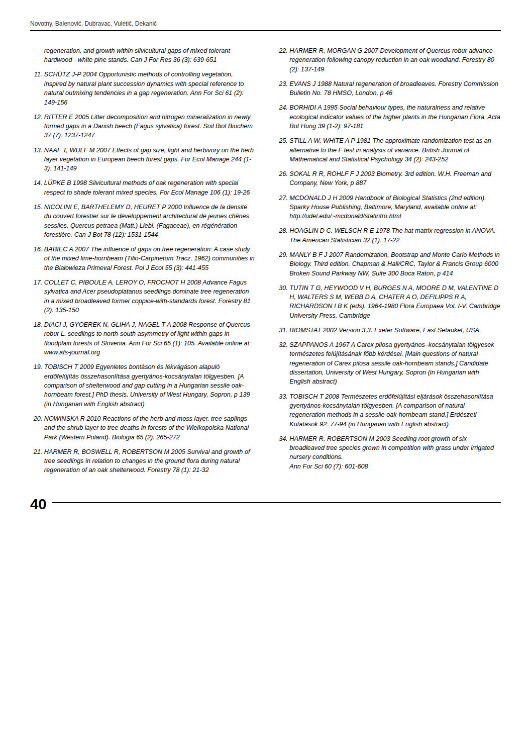Novotny, Balenović, Dubravac, Vuletić, Dekanić
regeneration, and growth within silvicultural gaps of mixed tolerant hardwood - white pine stands. Can J For Res 36 (3): 639-651
SCHÜTZ J-P 2004 Opportunistic methods of controlling vegetation, inspired by natural plant succession dynamics with special reference to natural outmixing tendencies in a gap regeneration. Ann For Sci 61 (2): 149-156
RITTER E 2005 Litter decomposition and nitrogen mineralization in newly formed gaps in a Danish beech (Fagus sylvatica) forest. Soil Biol Biochem 37 (7): 1237-1247
NAAF T, WULF M 2007 Effects of gap size, light and herbivory on the herb layer vegetation in European beech forest gaps. For Ecol Manage 244 (1-3): 141-149
LÜPKE B 1998 Silvicultural methods of oak regeneration with special respect to shade tolerant mixed species. For Ecol Manage 106 (1): 19-26
NICOLINI E, BARTHELEMY D, HEURET P 2000 Influence de la densité du couvert forestier sur le développement architectural de jeunes chênes sessiles, Quercus petraea (Matt.) Liebl. (Fagaceae), en régénération forestière. Can J Bot 78 (12): 1531-1544
BABIEC A 2007 The influence of gaps on tree regeneration: A case study of the mixed lime-hornbeam (Tilio-Carpinetum Tracz. 1962) communities in the Białowieza Primeval Forest. Pol J Ecol 55 (3): 441-455
COLLET C, PIBOULE A, LEROY O, FROCHOT H 2008 Advance Fagus sylvatica and Acer pseudoplatanus seedlings dominate tree regeneration in a mixed broadleaved former coppice-with-standards forest. Forestry 81 (2): 135-150
DIACI J, GYOEREK N, GLIHA J, NAGEL T A 2008 Response of Quercus robur L. seedlings to north-south asymmetry of light within gaps in floodplain forests of Slovenia. Ann For Sci 65 (1): 105. Available online at: www.afs-journal.org
TOBISCH T 2009 Egyenletes bontáson és lékvágáson alapuló erdőfelújítás összehasonlítása gyertyános-kocsánytalan tölgyesben. [A comparison of shelterwood and gap cutting in a Hungarian sessile oak-hornbeam forest.] PhD thesis, University of West Hungary, Sopron, p 139 (in Hungarian with English abstract)
NOWINSKA R 2010 Reactions of the herb and moss layer, tree saplings and the shrub layer to tree deaths in forests of the Wielkopolska National Park (Western Poland). Biologia 65 (2): 265-272
HARMER R, BOSWELL R, ROBERTSON M 2005 Survival and growth of tree seedlings in relation to changes in the ground flora during natural regeneration of an oak shelterwood. Forestry 78 (1): 21-32
HARMER R, MORGAN G 2007 Development of Quercus robur advance regeneration following canopy reduction in an oak woodland. Forestry 80 (2): 137-149
EVANS J 1988 Natural regeneration of broadleaves. Forestry Commission Bulletin No. 78 HMSO, London, p 46
BORHIDI A 1995 Social behaviour types, the naturalness and relative ecological indicator values of the higher plants in the Hungarian Flora. Acta Bot Hung 39 (1-2): 97-181
STILL A W, WHITE A P 1981 The approximate randomization test as an alternative to the F test in analysis of variance. British Journal of Mathematical and Statistical Psychology 34 (2): 243-252
SOKAL R R, ROHLF F J 2003 Biometry. 3rd edition. W.H. Freeman and Company, New York, p 887
MCDONALD J H 2009 Handbook of Biological Statistics (2nd edition).
Sparky House Publishing, Baltimore, Maryland, available online at: http://udel.edu/~mcdonald/statintro.html
HOAGLIN D C, WELSCH R E 1978 The hat matrix regression in ANOVA. The American Statistician 32 (1): 17-22
MANLY B F J 2007 Randomization, Bootstrap and Monte Carlo Methods in Biology. Third edition. Chapman & Hall/CRC, Taylor & Francis Group 6000 Broken Sound Parkway NW, Suite 300 Boca Raton, p 414
TUTIN T G, HEYWOOD V H, BURGES N A, MOORE D M, VALENTINE D H, WALTERS S M, WEBB D A, CHATER A O, DEFILIPPS R A, RICHARDSON I B K (eds). 1964-1980 Flora Europaea Vol. I-V. Cambridge University Press, Cambridge
BIOMSTAT 2002 Version 3.3. Exeter Software, East Setauket, USA
SZAPPANOS A 1967 A Carex pilosa gyertyános–kocsánytalan tölgyesek természetes felújításának főbb kérdései. [Main questions of natural regeneration of Carex pilosa sessile oak-hornbeam stands.] Candidate dissertation, University of West Hungary, Sopron (in Hungarian with English abstract)
TOBISCH T 2008 Természetes erdőfelújítási eljárások összehasonlítása gyertyános-kocsánytalan tölgyesben. [A comparison of natural regeneration methods in a sessile oak-hornbeam stand.] Erdészeti Kutatások 92: 77-94 (in Hungarian with English abstract)
HARMER R, ROBERTSON M 2003 Seedling root growth of six broadleaved tree species grown in competition with grass under irrigated nursery conditions.
Ann For Sci 60 (7): 601-608
40